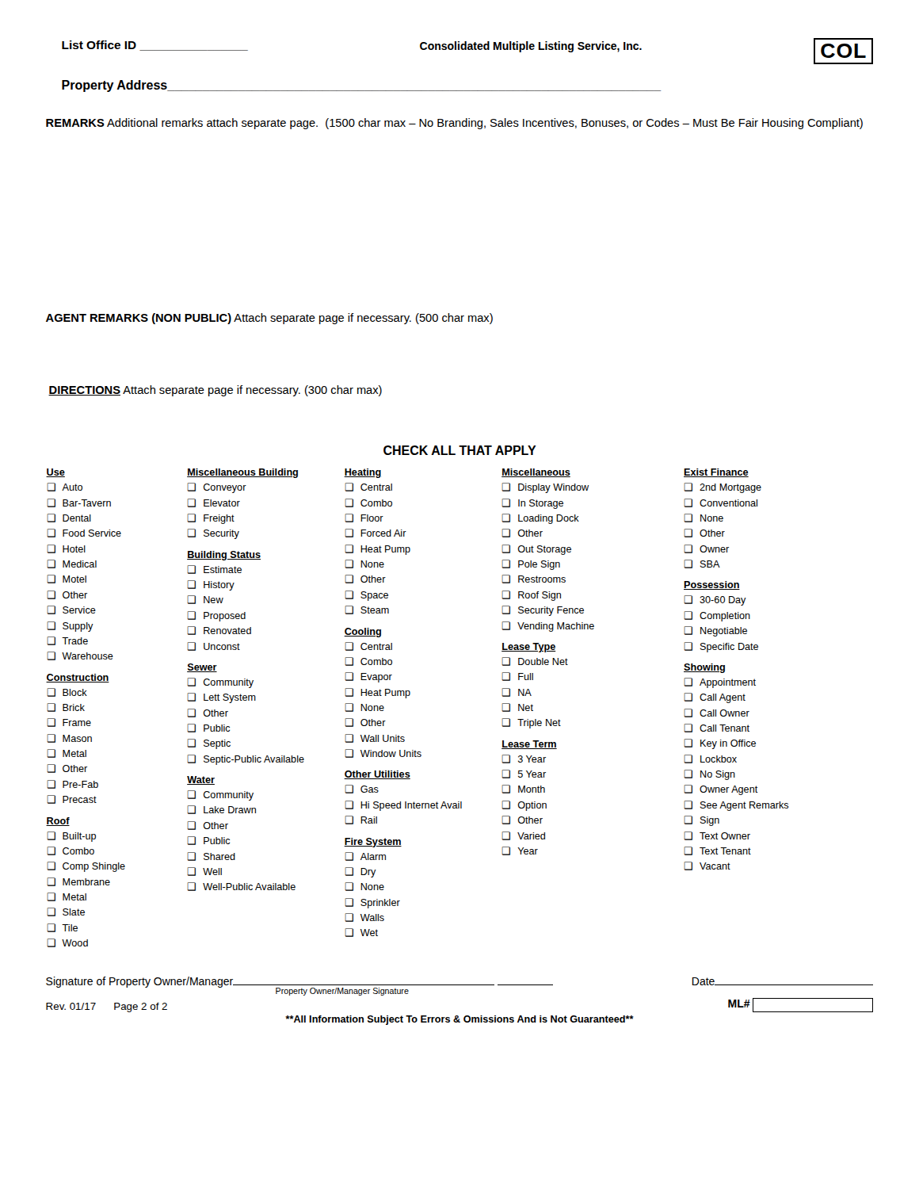List Office ID ________________
Consolidated Multiple Listing Service, Inc.
COL
Property Address______________________________________________________________________
REMARKS Additional remarks attach separate page. (1500 char max – No Branding, Sales Incentives, Bonuses, or Codes – Must Be Fair Housing Compliant)
AGENT REMARKS (NON PUBLIC) Attach separate page if necessary. (500 char max)
DIRECTIONS Attach separate page if necessary. (300 char max)
CHECK ALL THAT APPLY
| Use Auto Bar-Tavern Dental Food Service Hotel Medical Motel Other Service Supply Trade Warehouse Construction Block Brick Frame Mason Metal Other Pre-Fab Precast Roof Built-up Combo Comp Shingle Membrane Metal Slate Tile Wood | Miscellaneous Building Conveyor Elevator Freight Security Building Status Estimate History New Proposed Renovated Unconst Sewer Community Lett System Other Public Septic Septic-Public Available Water Community Lake Drawn Other Public Shared Well Well-Public Available | Heating Central Combo Floor Forced Air Heat Pump None Other Space Steam Cooling Central Combo Evapor Heat Pump None Other Wall Units Window Units Other Utilities Gas Hi Speed Internet Avail Rail Fire System Alarm Dry None Sprinkler Walls Wet | Miscellaneous Display Window In Storage Loading Dock Other Out Storage Pole Sign Restrooms Roof Sign Security Fence Vending Machine Lease Type Double Net Full NA Net Triple Net Lease Term 3 Year 5 Year Month Option Other Varied Year | Exist Finance 2nd Mortgage Conventional None Other Owner SBA Possession 30-60 Day Completion Negotiable Specific Date Showing Appointment Call Agent Call Owner Call Tenant Key in Office Lockbox No Sign Owner Agent See Agent Remarks Sign Text Owner Text Tenant Vacant |
Signature of Property Owner/Manager
Date
Property Owner/Manager Signature
Rev. 01/17 Page 2 of 2
ML#
**All Information Subject To Errors & Omissions And is Not Guaranteed**